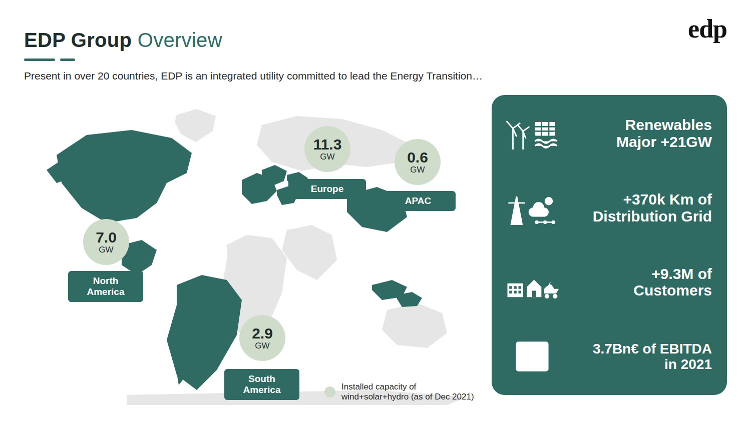edp
EDP Group Overview
Present in over 20 countries, EDP is an integrated utility committed to lead the Energy Transition…
7.0 GW
North
America
2.9 GW
South
America
11.3 GW
Europe
0.6 GW
APAC
Installed capacity of wind+solar+hydro (as of Dec 2021)
Renewables
Major +21GW
+370k Km of
Distribution Grid
+9.3M of
Customers
3.7Bn€ of EBITDA
in 2021